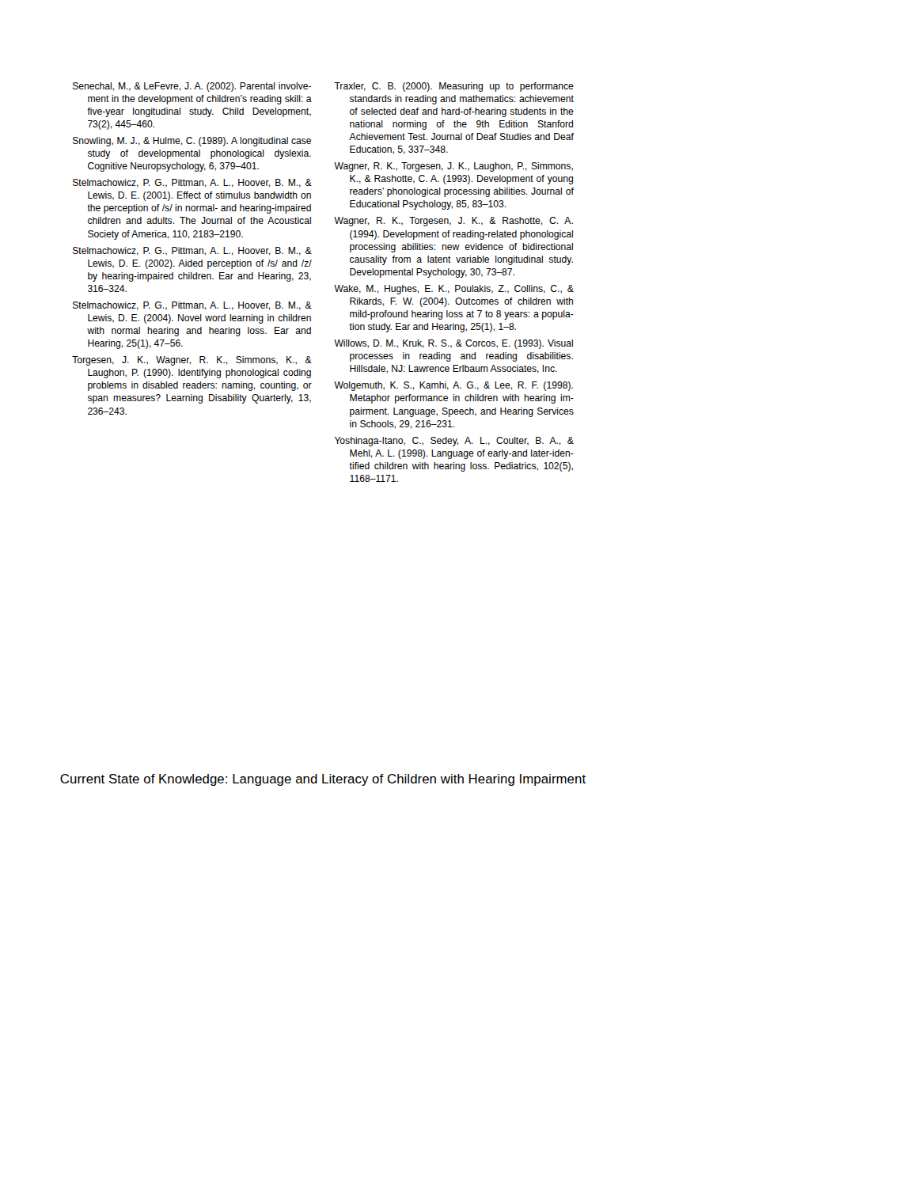Senechal, M., & LeFevre, J. A. (2002). Parental involvement in the development of children’s reading skill: a five-year longitudinal study. Child Development, 73(2), 445–460.
Snowling, M. J., & Hulme, C. (1989). A longitudinal case study of developmental phonological dyslexia. Cognitive Neuropsychology, 6, 379–401.
Stelmachowicz, P. G., Pittman, A. L., Hoover, B. M., & Lewis, D. E. (2001). Effect of stimulus bandwidth on the perception of /s/ in normal- and hearing-impaired children and adults. The Journal of the Acoustical Society of America, 110, 2183–2190.
Stelmachowicz, P. G., Pittman, A. L., Hoover, B. M., & Lewis, D. E. (2002). Aided perception of /s/ and /z/ by hearing-impaired children. Ear and Hearing, 23, 316–324.
Stelmachowicz, P. G., Pittman, A. L., Hoover, B. M., & Lewis, D. E. (2004). Novel word learning in children with normal hearing and hearing loss. Ear and Hearing, 25(1), 47–56.
Torgesen, J. K., Wagner, R. K., Simmons, K., & Laughon, P. (1990). Identifying phonological coding problems in disabled readers: naming, counting, or span measures? Learning Disability Quarterly, 13, 236–243.
Traxler, C. B. (2000). Measuring up to performance standards in reading and mathematics: achievement of selected deaf and hard-of-hearing students in the national norming of the 9th Edition Stanford Achievement Test. Journal of Deaf Studies and Deaf Education, 5, 337–348.
Wagner, R. K., Torgesen, J. K., Laughon, P., Simmons, K., & Rashotte, C. A. (1993). Development of young readers’ phonological processing abilities. Journal of Educational Psychology, 85, 83–103.
Wagner, R. K., Torgesen, J. K., & Rashotte, C. A. (1994). Development of reading-related phonological processing abilities: new evidence of bidirectional causality from a latent variable longitudinal study. Developmental Psychology, 30, 73–87.
Wake, M., Hughes, E. K., Poulakis, Z., Collins, C., & Rikards, F. W. (2004). Outcomes of children with mild-profound hearing loss at 7 to 8 years: a population study. Ear and Hearing, 25(1), 1–8.
Willows, D. M., Kruk, R. S., & Corcos, E. (1993). Visual processes in reading and reading disabilities. Hillsdale, NJ: Lawrence Erlbaum Associates, Inc.
Wolgemuth, K. S., Kamhi, A. G., & Lee, R. F. (1998). Metaphor performance in children with hearing impairment. Language, Speech, and Hearing Services in Schools, 29, 216–231.
Yoshinaga-Itano, C., Sedey, A. L., Coulter, B. A., & Mehl, A. L. (1998). Language of early-and later-identified children with hearing loss. Pediatrics, 102(5), 1168–1171.
Current State of Knowledge: Language and Literacy of Children with Hearing Impairment